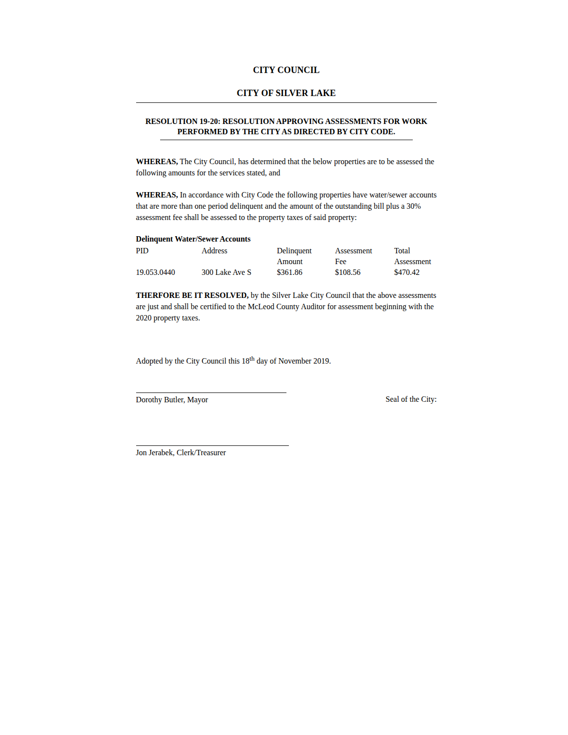CITY COUNCIL
CITY OF SILVER LAKE
RESOLUTION 19-20: RESOLUTION APPROVING ASSESSMENTS FOR WORK PERFORMED BY THE CITY AS DIRECTED BY CITY CODE.
WHEREAS, The City Council, has determined that the below properties are to be assessed the following amounts for the services stated, and
WHEREAS, In accordance with City Code the following properties have water/sewer accounts that are more than one period delinquent and the amount of the outstanding bill plus a 30% assessment fee shall be assessed to the property taxes of said property:
Delinquent Water/Sewer Accounts
| PID | Address | Delinquent | Assessment | Total |
| | | Amount | Fee | Assessment |
| 19.053.0440 | 300 Lake Ave S | $361.86 | $108.56 | $470.42 |
THERFORE BE IT RESOLVED, by the Silver Lake City Council that the above assessments are just and shall be certified to the McLeod County Auditor for assessment beginning with the 2020 property taxes.
Adopted by the City Council this 18th day of November 2019.
Dorothy Butler, Mayor
Seal of the City:
Jon Jerabek, Clerk/Treasurer